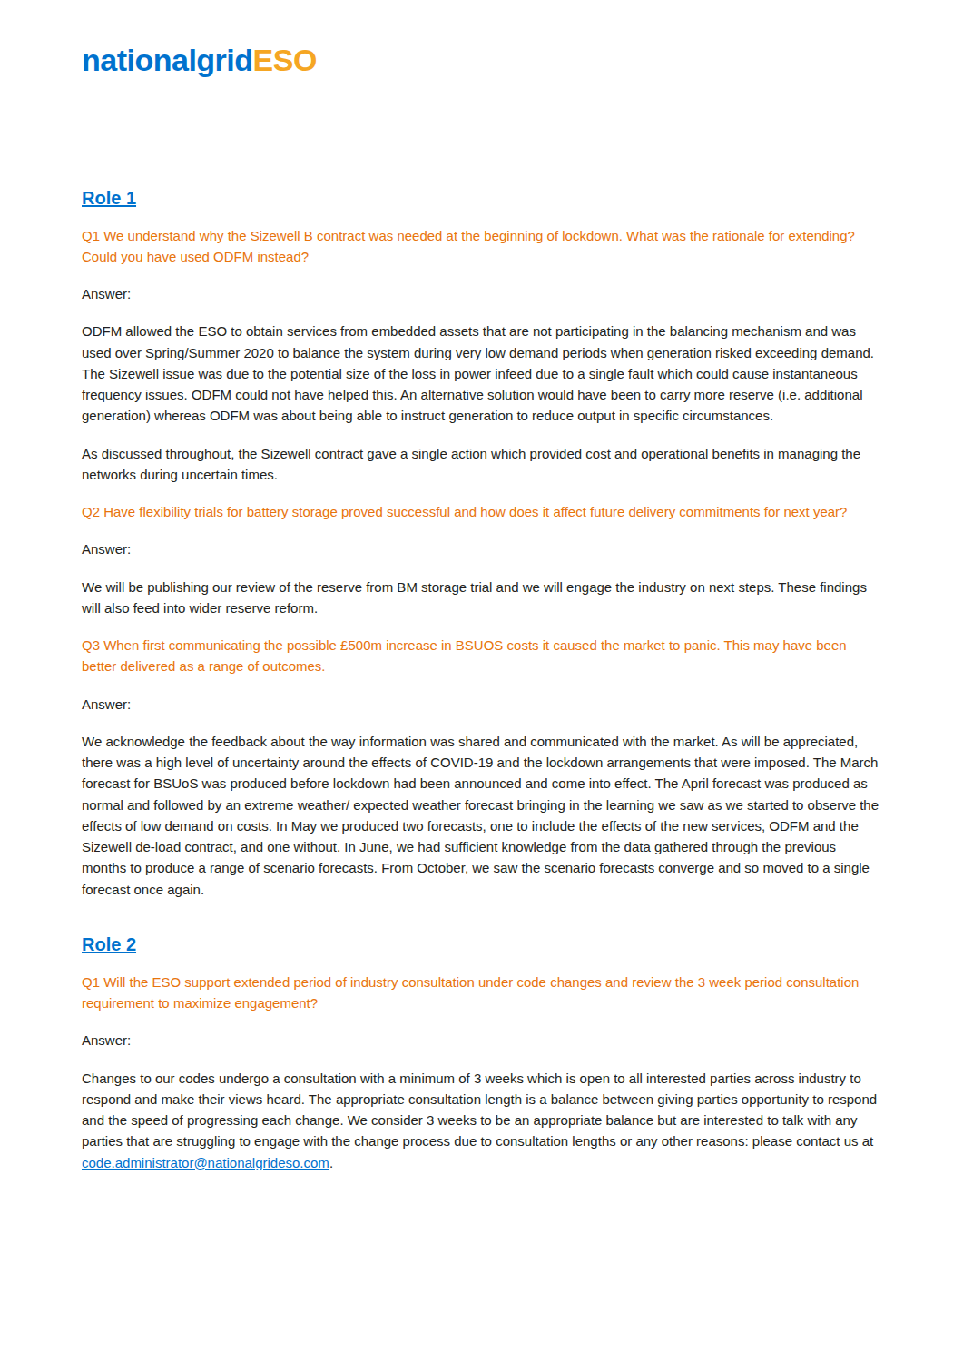national grid ESO
Role 1
Q1 We understand why the Sizewell B contract was needed at the beginning of lockdown. What was the rationale for extending? Could you have used ODFM instead?
Answer:
ODFM allowed the ESO to obtain services from embedded assets that are not participating in the balancing mechanism and was used over Spring/Summer 2020 to balance the system during very low demand periods when generation risked exceeding demand. The Sizewell issue was due to the potential size of the loss in power infeed due to a single fault which could cause instantaneous frequency issues. ODFM could not have helped this. An alternative solution would have been to carry more reserve (i.e. additional generation) whereas ODFM was about being able to instruct generation to reduce output in specific circumstances.
As discussed throughout, the Sizewell contract gave a single action which provided cost and operational benefits in managing the networks during uncertain times.
Q2 Have flexibility trials for battery storage proved successful and how does it affect future delivery commitments for next year?
Answer:
We will be publishing our review of the reserve from BM storage trial and we will engage the industry on next steps. These findings will also feed into wider reserve reform.
Q3 When first communicating the possible £500m increase in BSUOS costs it caused the market to panic. This may have been better delivered as a range of outcomes.
Answer:
We acknowledge the feedback about the way information was shared and communicated with the market. As will be appreciated, there was a high level of uncertainty around the effects of COVID-19 and the lockdown arrangements that were imposed. The March forecast for BSUoS was produced before lockdown had been announced and come into effect. The April forecast was produced as normal and followed by an extreme weather/ expected weather forecast bringing in the learning we saw as we started to observe the effects of low demand on costs. In May we produced two forecasts, one to include the effects of the new services, ODFM and the Sizewell de-load contract, and one without. In June, we had sufficient knowledge from the data gathered through the previous months to produce a range of scenario forecasts. From October, we saw the scenario forecasts converge and so moved to a single forecast once again.
Role 2
Q1 Will the ESO support extended period of industry consultation under code changes and review the 3 week period consultation requirement to maximize engagement?
Answer:
Changes to our codes undergo a consultation with a minimum of 3 weeks which is open to all interested parties across industry to respond and make their views heard. The appropriate consultation length is a balance between giving parties opportunity to respond and the speed of progressing each change. We consider 3 weeks to be an appropriate balance but are interested to talk with any parties that are struggling to engage with the change process due to consultation lengths or any other reasons: please contact us at code.administrator@nationalgrideso.com.